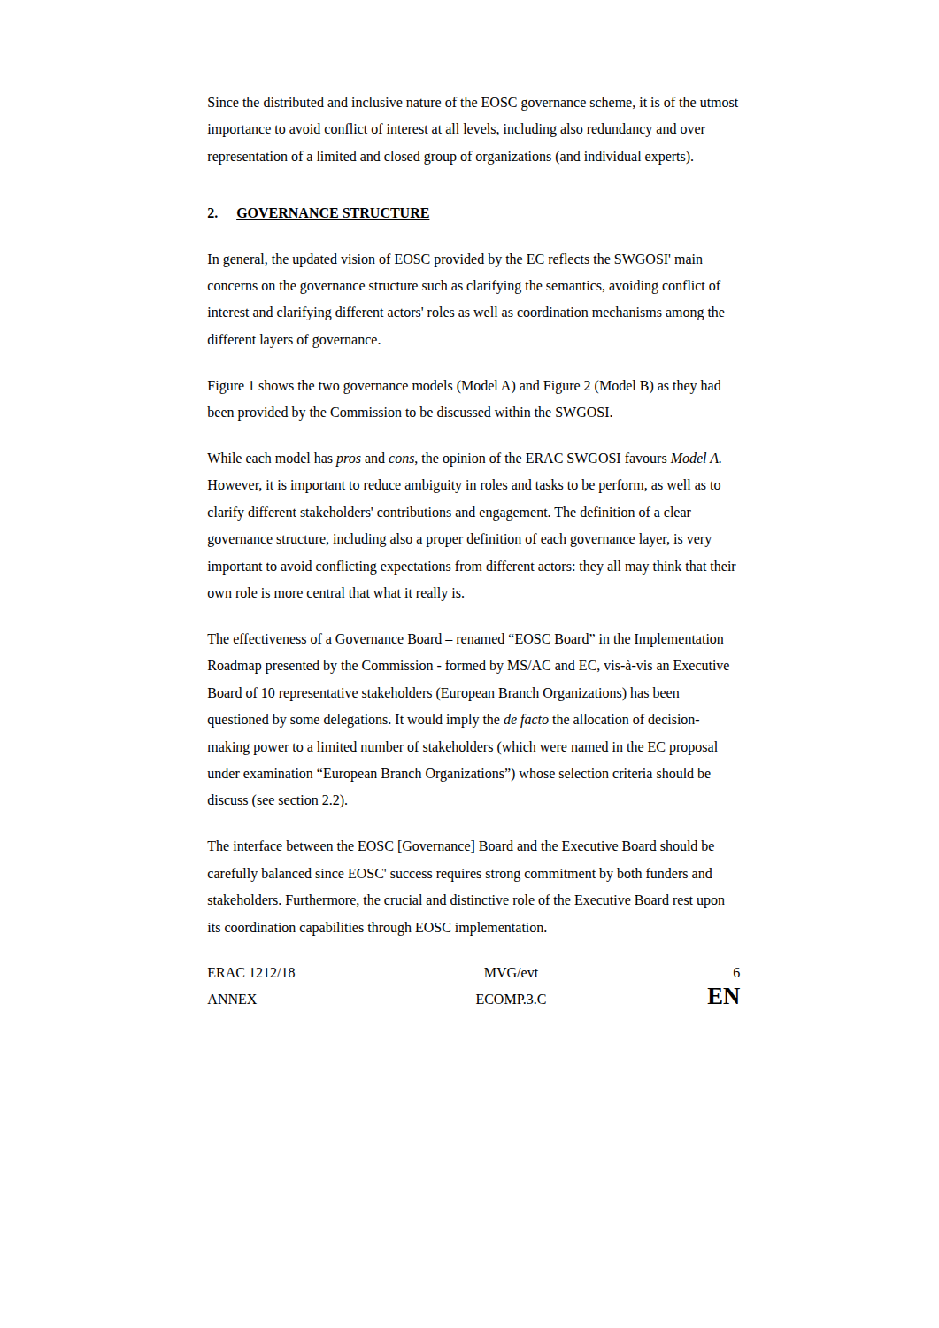Since the distributed and inclusive nature of the EOSC governance scheme, it is of the utmost importance to avoid conflict of interest at all levels, including also redundancy and over representation of a limited and closed group of organizations (and individual experts).
2. GOVERNANCE STRUCTURE
In general, the updated vision of EOSC provided by the EC reflects the SWGOSI' main concerns on the governance structure such as clarifying the semantics, avoiding conflict of interest and clarifying different actors' roles as well as coordination mechanisms among the different layers of governance.
Figure 1 shows the two governance models (Model A) and Figure 2 (Model B) as they had been provided by the Commission to be discussed within the SWGOSI.
While each model has pros and cons, the opinion of the ERAC SWGOSI favours Model A. However, it is important to reduce ambiguity in roles and tasks to be perform, as well as to clarify different stakeholders' contributions and engagement. The definition of a clear governance structure, including also a proper definition of each governance layer, is very important to avoid conflicting expectations from different actors: they all may think that their own role is more central that what it really is.
The effectiveness of a Governance Board – renamed “EOSC Board” in the Implementation Roadmap presented by the Commission - formed by MS/AC and EC, vis-à-vis an Executive Board of 10 representative stakeholders (European Branch Organizations) has been questioned by some delegations. It would imply the de facto the allocation of decision-making power to a limited number of stakeholders (which were named in the EC proposal under examination “European Branch Organizations”) whose selection criteria should be discuss (see section 2.2).
The interface between the EOSC [Governance] Board and the Executive Board should be carefully balanced since EOSC' success requires strong commitment by both funders and stakeholders. Furthermore, the crucial and distinctive role of the Executive Board rest upon its coordination capabilities through EOSC implementation.
ERAC 1212/18
MVG/evt
6
ANNEX
ECOMP.3.C
EN